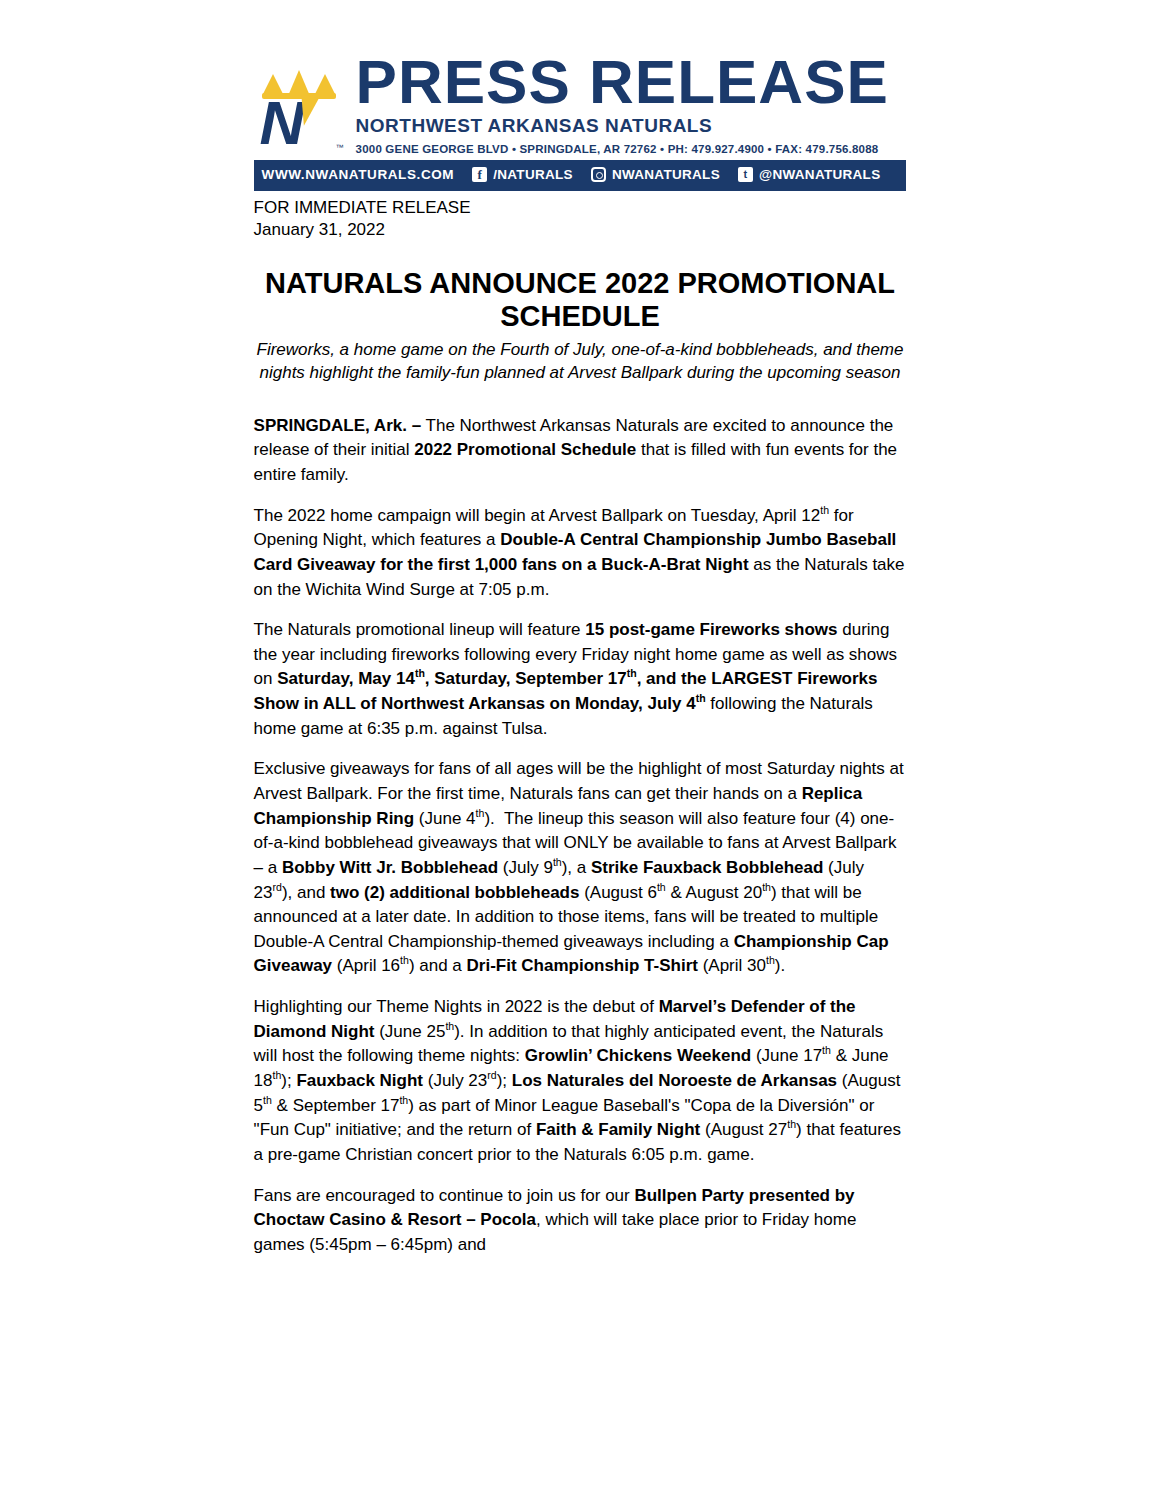N
™
PRESS RELEASE
NORTHWEST ARKANSAS NATURALS
3000 GENE GEORGE BLVD • SPRINGDALE, AR 72762 • PH: 479.927.4900 • FAX: 479.756.8088
WWW.NWANATURALS.COM f/NATURALS NWANATURALS t@NWANATURALS
FOR IMMEDIATE RELEASE
January 31, 2022
NATURALS ANNOUNCE 2022 PROMOTIONAL SCHEDULE
Fireworks, a home game on the Fourth of July, one-of-a-kind bobbleheads, and theme nights highlight the family-fun planned at Arvest Ballpark during the upcoming season
SPRINGDALE, Ark. – The Northwest Arkansas Naturals are excited to announce the release of their initial 2022 Promotional Schedule that is filled with fun events for the entire family.
The 2022 home campaign will begin at Arvest Ballpark on Tuesday, April 12th for Opening Night, which features a Double-A Central Championship Jumbo Baseball Card Giveaway for the first 1,000 fans on a Buck-A-Brat Night as the Naturals take on the Wichita Wind Surge at 7:05 p.m.
The Naturals promotional lineup will feature 15 post-game Fireworks shows during the year including fireworks following every Friday night home game as well as shows on Saturday, May 14th, Saturday, September 17th, and the LARGEST Fireworks Show in ALL of Northwest Arkansas on Monday, July 4th following the Naturals home game at 6:35 p.m. against Tulsa.
Exclusive giveaways for fans of all ages will be the highlight of most Saturday nights at Arvest Ballpark. For the first time, Naturals fans can get their hands on a Replica Championship Ring (June 4th). The lineup this season will also feature four (4) one-of-a-kind bobblehead giveaways that will ONLY be available to fans at Arvest Ballpark – a Bobby Witt Jr. Bobblehead (July 9th), a Strike Fauxback Bobblehead (July 23rd), and two (2) additional bobbleheads (August 6th & August 20th) that will be announced at a later date. In addition to those items, fans will be treated to multiple Double-A Central Championship-themed giveaways including a Championship Cap Giveaway (April 16th) and a Dri-Fit Championship T-Shirt (April 30th).
Highlighting our Theme Nights in 2022 is the debut of Marvel’s Defender of the Diamond Night (June 25th). In addition to that highly anticipated event, the Naturals will host the following theme nights: Growlin’ Chickens Weekend (June 17th & June 18th); Fauxback Night (July 23rd); Los Naturales del Noroeste de Arkansas (August 5th & September 17th) as part of Minor League Baseball's "Copa de la Diversión" or "Fun Cup" initiative; and the return of Faith & Family Night (August 27th) that features a pre-game Christian concert prior to the Naturals 6:05 p.m. game.
Fans are encouraged to continue to join us for our Bullpen Party presented by Choctaw Casino & Resort – Pocola, which will take place prior to Friday home games (5:45pm – 6:45pm) and